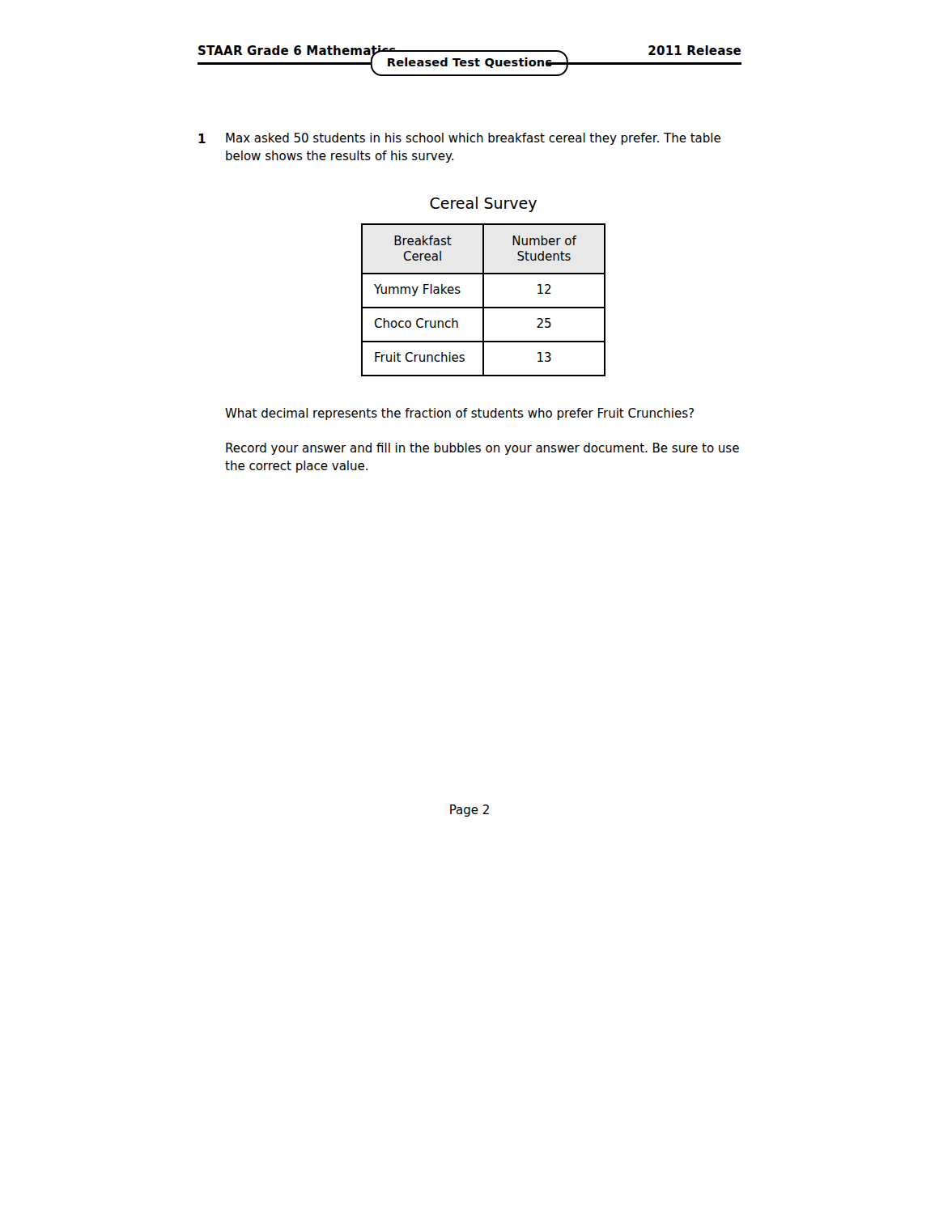STAAR Grade 6 Mathematics
Released Test Questions
2011 Release
1
Max asked 50 students in his school which breakfast cereal they prefer. The table below shows the results of his survey.
Cereal Survey
| Breakfast Cereal | Number of Students |
| --- | --- |
| Yummy Flakes | 12 |
| Choco Crunch | 25 |
| Fruit Crunchies | 13 |
What decimal represents the fraction of students who prefer Fruit Crunchies?
Record your answer and fill in the bubbles on your answer document. Be sure to use the correct place value.
Page 2